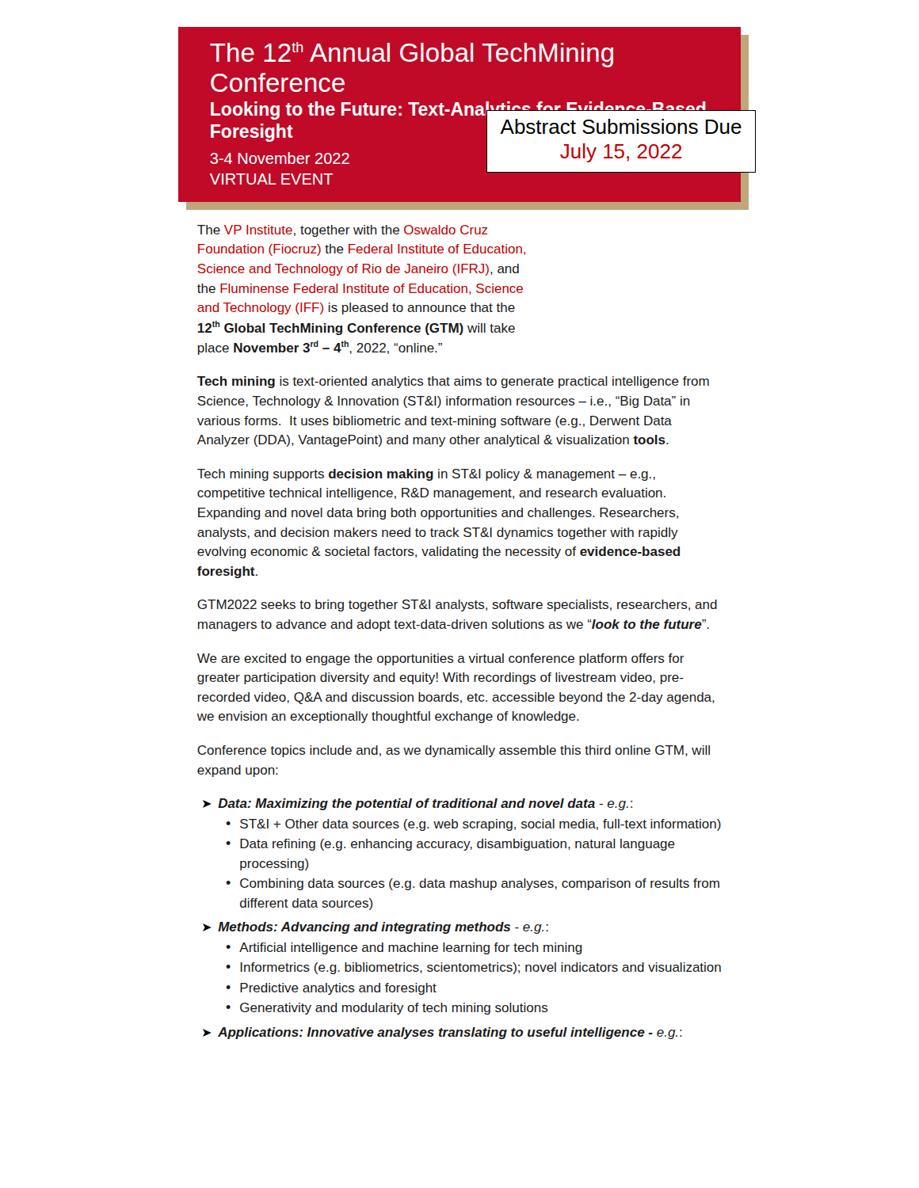The 12th Annual Global TechMining Conference
Looking to the Future: Text-Analytics for Evidence-Based Foresight
3-4 November 2022
VIRTUAL EVENT
Abstract Submissions Due
July 15, 2022
The VP Institute, together with the Oswaldo Cruz Foundation (Fiocruz) the Federal Institute of Education, Science and Technology of Rio de Janeiro (IFRJ), and the Fluminense Federal Institute of Education, Science and Technology (IFF) is pleased to announce that the 12th Global TechMining Conference (GTM) will take place November 3rd – 4th, 2022, “online.”
Tech mining is text-oriented analytics that aims to generate practical intelligence from Science, Technology & Innovation (ST&I) information resources – i.e., “Big Data” in various forms. It uses bibliometric and text-mining software (e.g., Derwent Data Analyzer (DDA), VantagePoint) and many other analytical & visualization tools.
Tech mining supports decision making in ST&I policy & management – e.g., competitive technical intelligence, R&D management, and research evaluation. Expanding and novel data bring both opportunities and challenges. Researchers, analysts, and decision makers need to track ST&I dynamics together with rapidly evolving economic & societal factors, validating the necessity of evidence-based foresight.
GTM2022 seeks to bring together ST&I analysts, software specialists, researchers, and managers to advance and adopt text-data-driven solutions as we “look to the future”.
We are excited to engage the opportunities a virtual conference platform offers for greater participation diversity and equity! With recordings of livestream video, pre-recorded video, Q&A and discussion boards, etc. accessible beyond the 2-day agenda, we envision an exceptionally thoughtful exchange of knowledge.
Conference topics include and, as we dynamically assemble this third online GTM, will expand upon:
Data: Maximizing the potential of traditional and novel data - e.g.:
ST&I + Other data sources (e.g. web scraping, social media, full-text information)
Data refining (e.g. enhancing accuracy, disambiguation, natural language processing)
Combining data sources (e.g. data mashup analyses, comparison of results from different data sources)
Methods: Advancing and integrating methods - e.g.:
Artificial intelligence and machine learning for tech mining
Informetrics (e.g. bibliometrics, scientometrics); novel indicators and visualization
Predictive analytics and foresight
Generativity and modularity of tech mining solutions
Applications: Innovative analyses translating to useful intelligence - e.g.: